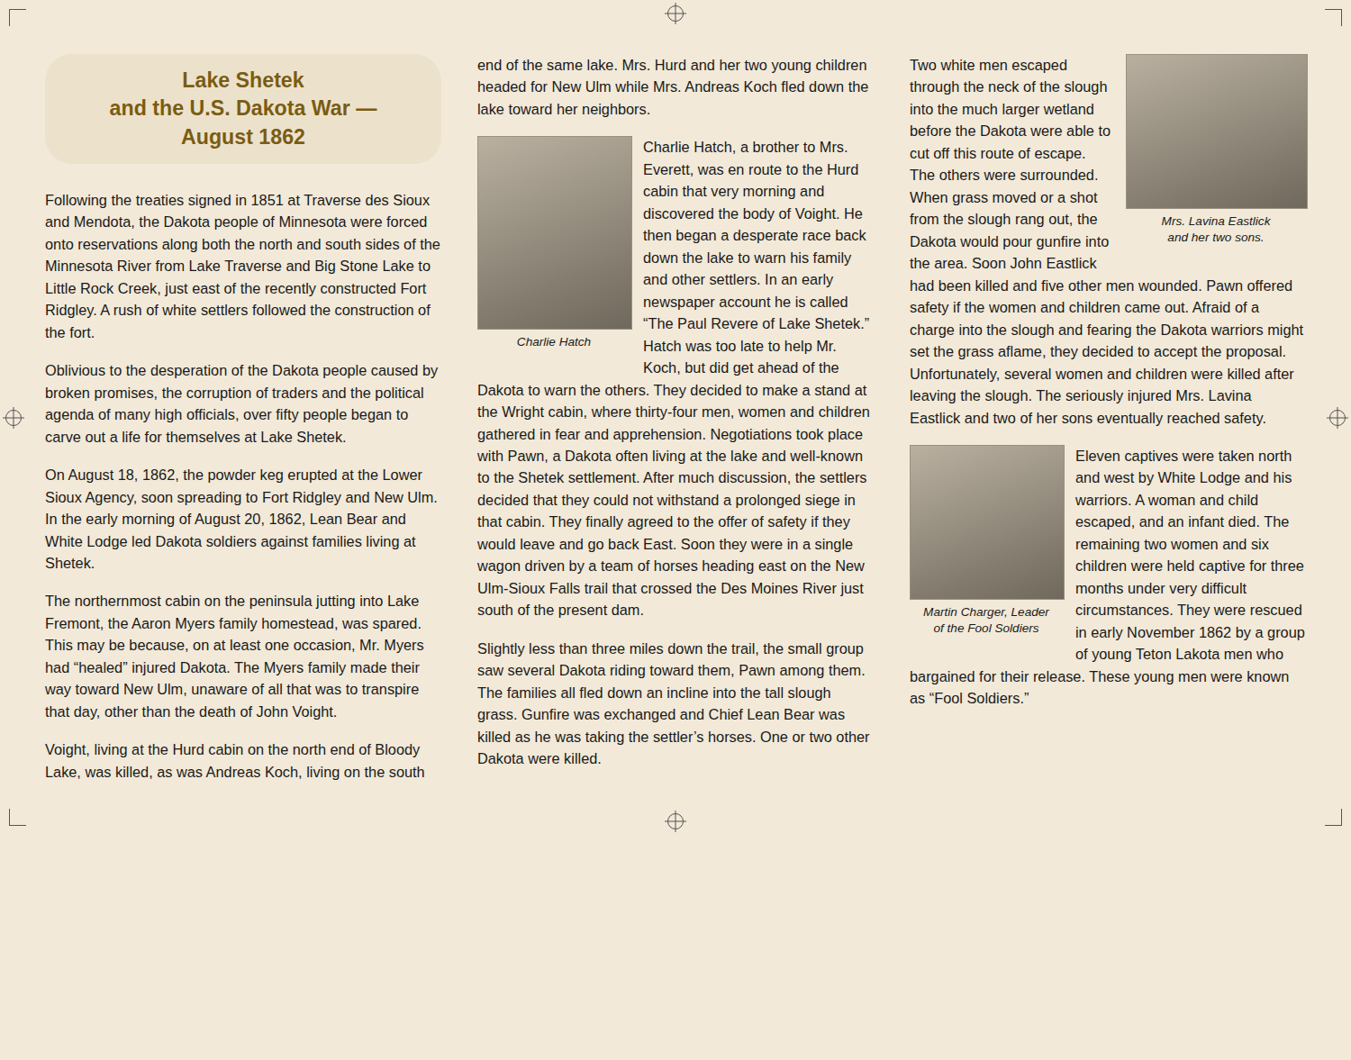Lake Shetek
and the U.S. Dakota War —
August 1862
Following the treaties signed in 1851 at Traverse des Sioux and Mendota, the Dakota people of Minnesota were forced onto reservations along both the north and south sides of the Minnesota River from Lake Traverse and Big Stone Lake to Little Rock Creek, just east of the recently constructed Fort Ridgley. A rush of white settlers followed the construction of the fort.
Oblivious to the desperation of the Dakota people caused by broken promises, the corruption of traders and the political agenda of many high officials, over fifty people began to carve out a life for themselves at Lake Shetek.
On August 18, 1862, the powder keg erupted at the Lower Sioux Agency, soon spreading to Fort Ridgley and New Ulm. In the early morning of August 20, 1862, Lean Bear and White Lodge led Dakota soldiers against families living at Shetek.
The northernmost cabin on the peninsula jutting into Lake Fremont, the Aaron Myers family homestead, was spared. This may be because, on at least one occasion, Mr. Myers had “healed” injured Dakota. The Myers family made their way toward New Ulm, unaware of all that was to transpire that day, other than the death of John Voight.
Voight, living at the Hurd cabin on the north end of Bloody Lake, was killed, as was Andreas Koch, living on the south
end of the same lake. Mrs. Hurd and her two young children headed for New Ulm while Mrs. Andreas Koch fled down the lake toward her neighbors.
Charlie Hatch
Charlie Hatch, a brother to Mrs. Everett, was en route to the Hurd cabin that very morning and discovered the body of Voight. He then began a desperate race back down the lake to warn his family and other settlers. In an early newspaper account he is called “The Paul Revere of Lake Shetek.” Hatch was too late to help Mr. Koch, but did get ahead of the Dakota to warn the others. They decided to make a stand at the Wright cabin, where thirty-four men, women and children gathered in fear and apprehension. Negotiations took place with Pawn, a Dakota often living at the lake and well-known to the Shetek settlement. After much discussion, the settlers decided that they could not withstand a prolonged siege in that cabin. They finally agreed to the offer of safety if they would leave and go back East. Soon they were in a single wagon driven by a team of horses heading east on the New Ulm-Sioux Falls trail that crossed the Des Moines River just south of the present dam.
Slightly less than three miles down the trail, the small group saw several Dakota riding toward them, Pawn among them. The families all fled down an incline into the tall slough grass. Gunfire was exchanged and Chief Lean Bear was killed as he was taking the settler’s horses. One or two other Dakota were killed.
Mrs. Lavina Eastlick
and her two sons.
Two white men escaped through the neck of the slough into the much larger wetland before the Dakota were able to cut off this route of escape. The others were surrounded. When grass moved or a shot from the slough rang out, the Dakota would pour gunfire into the area. Soon John Eastlick had been killed and five other men wounded. Pawn offered safety if the women and children came out. Afraid of a charge into the slough and fearing the Dakota warriors might set the grass aflame, they decided to accept the proposal. Unfortunately, several women and children were killed after leaving the slough. The seriously injured Mrs. Lavina Eastlick and two of her sons eventually reached safety.
Martin Charger, Leader
of the Fool Soldiers
Eleven captives were taken north and west by White Lodge and his warriors. A woman and child escaped, and an infant died. The remaining two women and six children were held captive for three months under very difficult circumstances. They were rescued in early November 1862 by a group of young Teton Lakota men who bargained for their release. These young men were known as “Fool Soldiers.”